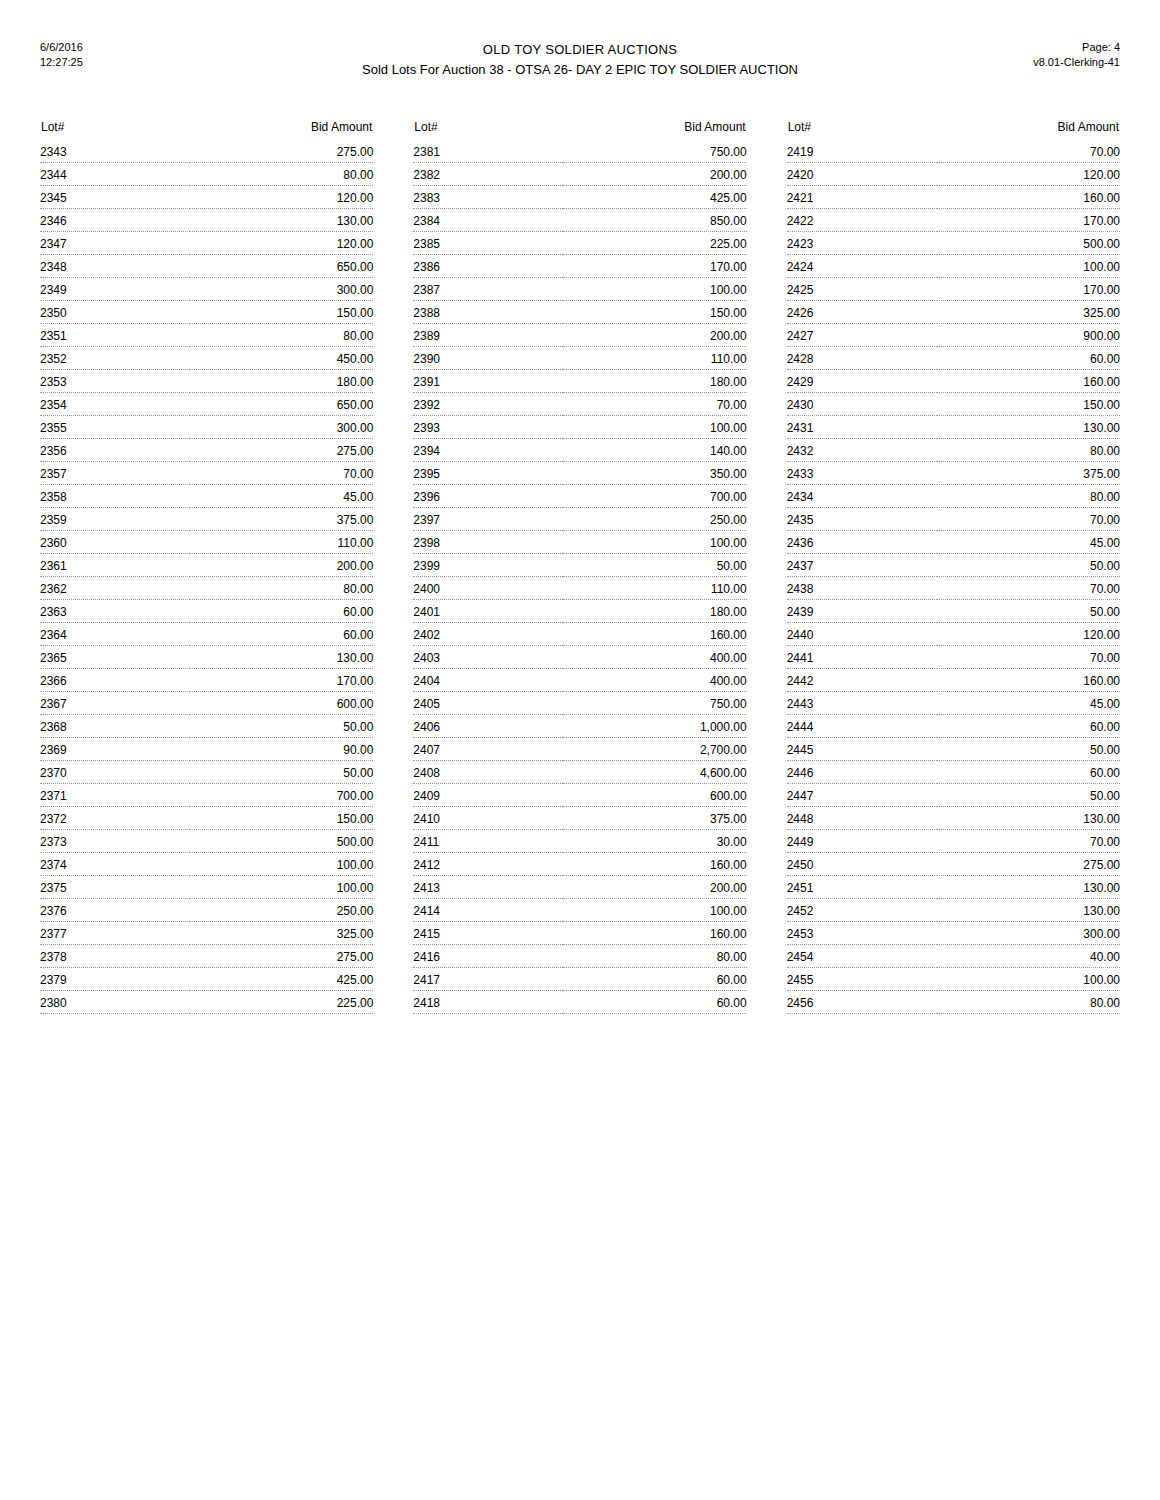6/6/2016
12:27:25
Page: 4
v8.01-Clerking-41
OLD TOY SOLDIER AUCTIONS
Sold Lots For Auction 38 - OTSA 26- DAY 2 EPIC TOY SOLDIER AUCTION
| Lot# | Bid Amount |
| --- | --- |
| 2343 | 275.00 |
| 2344 | 80.00 |
| 2345 | 120.00 |
| 2346 | 130.00 |
| 2347 | 120.00 |
| 2348 | 650.00 |
| 2349 | 300.00 |
| 2350 | 150.00 |
| 2351 | 80.00 |
| 2352 | 450.00 |
| 2353 | 180.00 |
| 2354 | 650.00 |
| 2355 | 300.00 |
| 2356 | 275.00 |
| 2357 | 70.00 |
| 2358 | 45.00 |
| 2359 | 375.00 |
| 2360 | 110.00 |
| 2361 | 200.00 |
| 2362 | 80.00 |
| 2363 | 60.00 |
| 2364 | 60.00 |
| 2365 | 130.00 |
| 2366 | 170.00 |
| 2367 | 600.00 |
| 2368 | 50.00 |
| 2369 | 90.00 |
| 2370 | 50.00 |
| 2371 | 700.00 |
| 2372 | 150.00 |
| 2373 | 500.00 |
| 2374 | 100.00 |
| 2375 | 100.00 |
| 2376 | 250.00 |
| 2377 | 325.00 |
| 2378 | 275.00 |
| 2379 | 425.00 |
| 2380 | 225.00 |
| Lot# | Bid Amount |
| --- | --- |
| 2381 | 750.00 |
| 2382 | 200.00 |
| 2383 | 425.00 |
| 2384 | 850.00 |
| 2385 | 225.00 |
| 2386 | 170.00 |
| 2387 | 100.00 |
| 2388 | 150.00 |
| 2389 | 200.00 |
| 2390 | 110.00 |
| 2391 | 180.00 |
| 2392 | 70.00 |
| 2393 | 100.00 |
| 2394 | 140.00 |
| 2395 | 350.00 |
| 2396 | 700.00 |
| 2397 | 250.00 |
| 2398 | 100.00 |
| 2399 | 50.00 |
| 2400 | 110.00 |
| 2401 | 180.00 |
| 2402 | 160.00 |
| 2403 | 400.00 |
| 2404 | 400.00 |
| 2405 | 750.00 |
| 2406 | 1,000.00 |
| 2407 | 2,700.00 |
| 2408 | 4,600.00 |
| 2409 | 600.00 |
| 2410 | 375.00 |
| 2411 | 30.00 |
| 2412 | 160.00 |
| 2413 | 200.00 |
| 2414 | 100.00 |
| 2415 | 160.00 |
| 2416 | 80.00 |
| 2417 | 60.00 |
| 2418 | 60.00 |
| Lot# | Bid Amount |
| --- | --- |
| 2419 | 70.00 |
| 2420 | 120.00 |
| 2421 | 160.00 |
| 2422 | 170.00 |
| 2423 | 500.00 |
| 2424 | 100.00 |
| 2425 | 170.00 |
| 2426 | 325.00 |
| 2427 | 900.00 |
| 2428 | 60.00 |
| 2429 | 160.00 |
| 2430 | 150.00 |
| 2431 | 130.00 |
| 2432 | 80.00 |
| 2433 | 375.00 |
| 2434 | 80.00 |
| 2435 | 70.00 |
| 2436 | 45.00 |
| 2437 | 50.00 |
| 2438 | 70.00 |
| 2439 | 50.00 |
| 2440 | 120.00 |
| 2441 | 70.00 |
| 2442 | 160.00 |
| 2443 | 45.00 |
| 2444 | 60.00 |
| 2445 | 50.00 |
| 2446 | 60.00 |
| 2447 | 50.00 |
| 2448 | 130.00 |
| 2449 | 70.00 |
| 2450 | 275.00 |
| 2451 | 130.00 |
| 2452 | 130.00 |
| 2453 | 300.00 |
| 2454 | 40.00 |
| 2455 | 100.00 |
| 2456 | 80.00 |